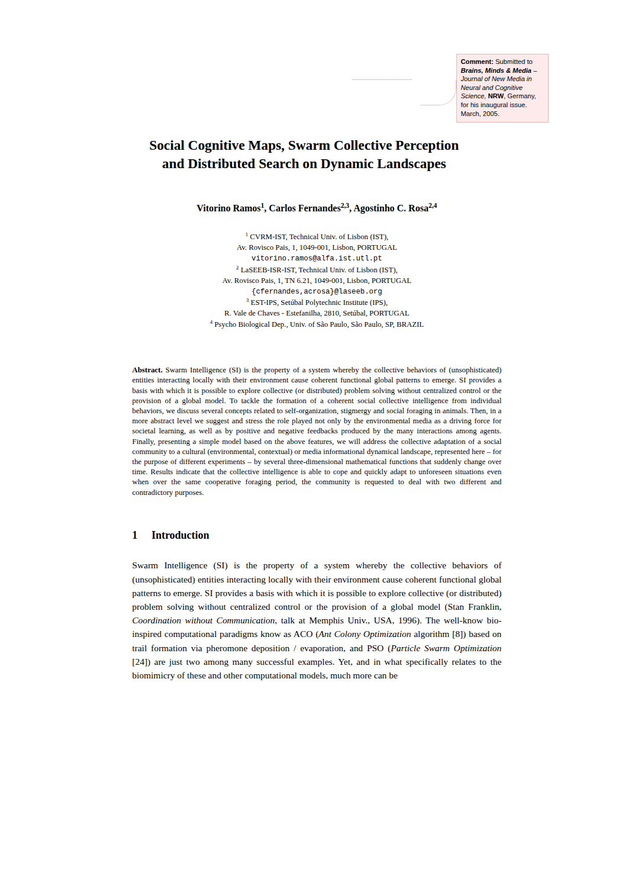Comment: Submitted to Brains, Minds & Media – Journal of New Media in Neural and Cognitive Science, NRW, Germany, for his inaugural issue. March, 2005.
Social Cognitive Maps, Swarm Collective Perception
and Distributed Search on Dynamic Landscapes
Vitorino Ramos1, Carlos Fernandes2,3, Agostinho C. Rosa2,4
1 CVRM-IST, Technical Univ. of Lisbon (IST),
Av. Rovisco Pais, 1, 1049-001, Lisbon, PORTUGAL
vitorino.ramos@alfa.ist.utl.pt
2 LaSEEB-ISR-IST, Technical Univ. of Lisbon (IST),
Av. Rovisco Pais, 1, TN 6.21, 1049-001, Lisbon, PORTUGAL
{cfernandes,acrosa}@laseeb.org
3 EST-IPS, Setúbal Polytechnic Institute (IPS),
R. Vale de Chaves - Estefanilha, 2810, Setúbal, PORTUGAL
4 Psycho Biological Dep., Univ. of São Paulo, São Paulo, SP, BRAZIL
Abstract. Swarm Intelligence (SI) is the property of a system whereby the collective behaviors of (unsophisticated) entities interacting locally with their environment cause coherent functional global patterns to emerge. SI provides a basis with which it is possible to explore collective (or distributed) problem solving without centralized control or the provision of a global model. To tackle the formation of a coherent social collective intelligence from individual behaviors, we discuss several concepts related to self-organization, stigmergy and social foraging in animals. Then, in a more abstract level we suggest and stress the role played not only by the environmental media as a driving force for societal learning, as well as by positive and negative feedbacks produced by the many interactions among agents. Finally, presenting a simple model based on the above features, we will address the collective adaptation of a social community to a cultural (environmental, contextual) or media informational dynamical landscape, represented here – for the purpose of different experiments – by several three-dimensional mathematical functions that suddenly change over time. Results indicate that the collective intelligence is able to cope and quickly adapt to unforeseen situations even when over the same cooperative foraging period, the community is requested to deal with two different and contradictory purposes.
1 Introduction
Swarm Intelligence (SI) is the property of a system whereby the collective behaviors of (unsophisticated) entities interacting locally with their environment cause coherent functional global patterns to emerge. SI provides a basis with which it is possible to explore collective (or distributed) problem solving without centralized control or the provision of a global model (Stan Franklin, Coordination without Communication, talk at Memphis Univ., USA, 1996). The well-know bio-inspired computational paradigms know as ACO (Ant Colony Optimization algorithm [8]) based on trail formation via pheromone deposition / evaporation, and PSO (Particle Swarm Optimization [24]) are just two among many successful examples. Yet, and in what specifically relates to the biomimicry of these and other computational models, much more can be